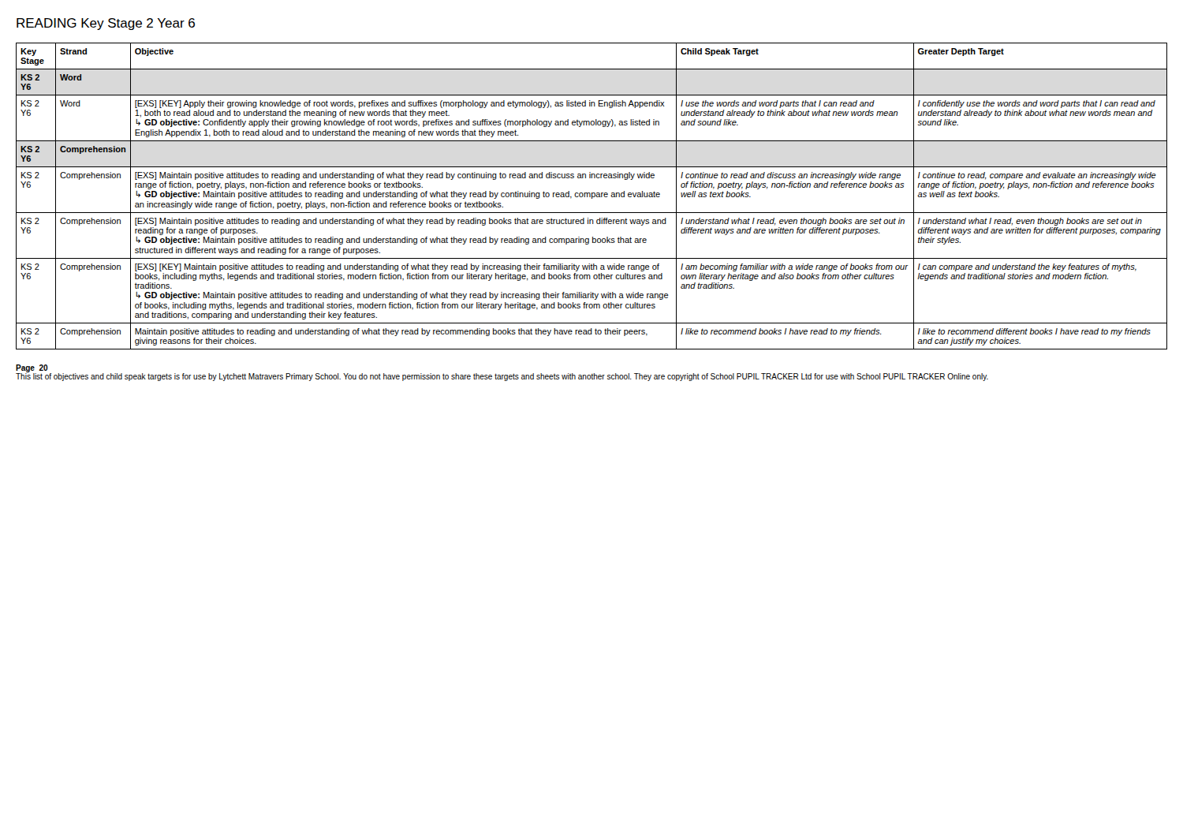READING Key Stage 2 Year 6
| Key Stage | Strand | Objective | Child Speak Target | Greater Depth Target |
| --- | --- | --- | --- | --- |
| KS 2 Y6 | Word | | | |
| KS 2 Y6 | Word | [EXS] [KEY] Apply their growing knowledge of root words, prefixes and suffixes (morphology and etymology), as listed in English Appendix 1, both to read aloud and to understand the meaning of new words that they meet. ↳ GD objective: Confidently apply their growing knowledge of root words, prefixes and suffixes (morphology and etymology), as listed in English Appendix 1, both to read aloud and to understand the meaning of new words that they meet. | I use the words and word parts that I can read and understand already to think about what new words mean and sound like. | I confidently use the words and word parts that I can read and understand already to think about what new words mean and sound like. |
| KS 2 Y6 | Comprehension | | | |
| KS 2 Y6 | Comprehension | [EXS] Maintain positive attitudes to reading and understanding of what they read by continuing to read and discuss an increasingly wide range of fiction, poetry, plays, non-fiction and reference books or textbooks. ↳ GD objective: Maintain positive attitudes to reading and understanding of what they read by continuing to read, compare and evaluate an increasingly wide range of fiction, poetry, plays, non-fiction and reference books or textbooks. | I continue to read and discuss an increasingly wide range of fiction, poetry, plays, non-fiction and reference books as well as text books. | I continue to read, compare and evaluate an increasingly wide range of fiction, poetry, plays, non-fiction and reference books as well as text books. |
| KS 2 Y6 | Comprehension | [EXS] Maintain positive attitudes to reading and understanding of what they read by reading books that are structured in different ways and reading for a range of purposes. ↳ GD objective: Maintain positive attitudes to reading and understanding of what they read by reading and comparing books that are structured in different ways and reading for a range of purposes. | I understand what I read, even though books are set out in different ways and are written for different purposes. | I understand what I read, even though books are set out in different ways and are written for different purposes, comparing their styles. |
| KS 2 Y6 | Comprehension | [EXS] [KEY] Maintain positive attitudes to reading and understanding of what they read by increasing their familiarity with a wide range of books, including myths, legends and traditional stories, modern fiction, fiction from our literary heritage, and books from other cultures and traditions. ↳ GD objective: Maintain positive attitudes to reading and understanding of what they read by increasing their familiarity with a wide range of books, including myths, legends and traditional stories, modern fiction, fiction from our literary heritage, and books from other cultures and traditions, comparing and understanding their key features. | I am becoming familiar with a wide range of books from our own literary heritage and also books from other cultures and traditions. | I can compare and understand the key features of myths, legends and traditional stories and modern fiction. |
| KS 2 Y6 | Comprehension | Maintain positive attitudes to reading and understanding of what they read by recommending books that they have read to their peers, giving reasons for their choices. | I like to recommend books I have read to my friends. | I like to recommend different books I have read to my friends and can justify my choices. |
Page 20
This list of objectives and child speak targets is for use by Lytchett Matravers Primary School. You do not have permission to share these targets and sheets with another school. They are copyright of School PUPIL TRACKER Ltd for use with School PUPIL TRACKER Online only.